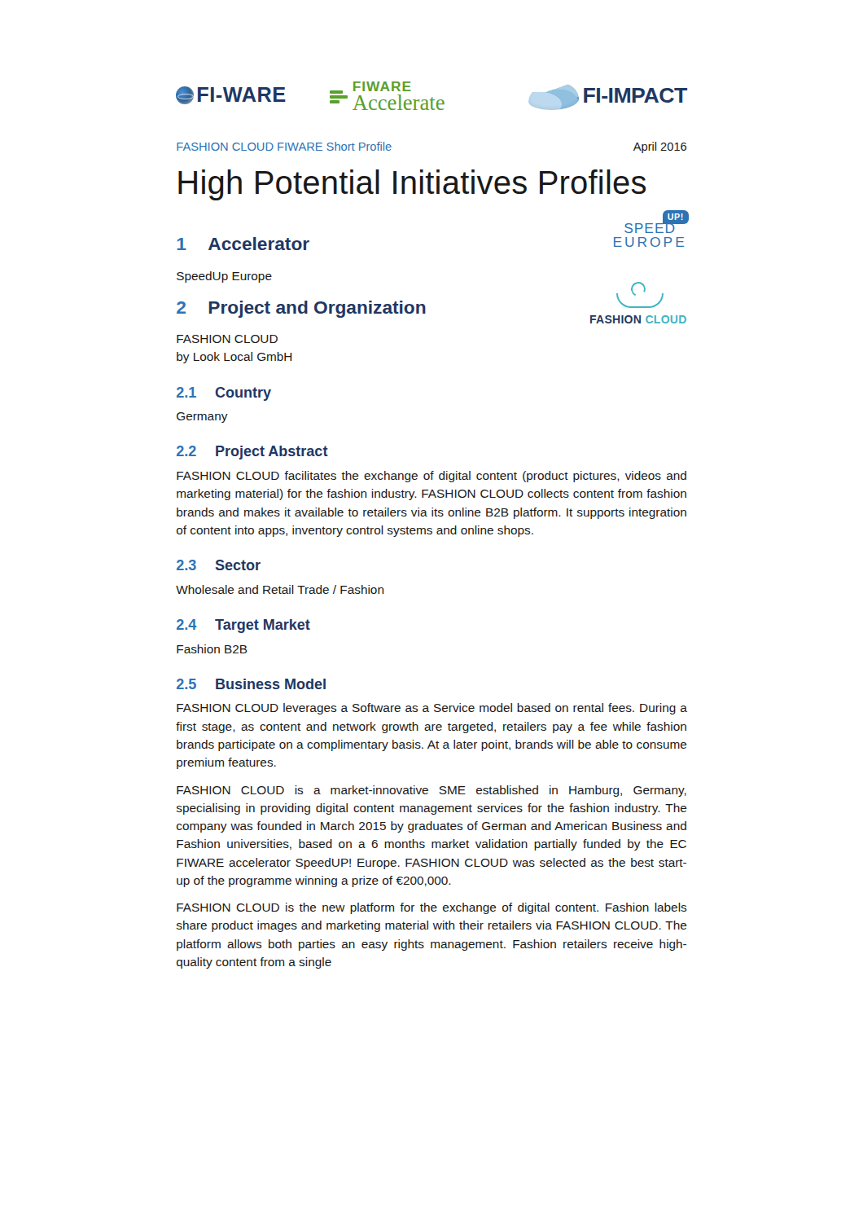FI-WARE
FIWARE
Accelerate
FI-IMPACT
FASHION CLOUD FIWARE Short Profile
April 2016
High Potential Initiatives Profiles
UP!
SPEED
EUROPE
1 Accelerator
SpeedUp Europe
FASHION CLOUD
2 Project and Organization
FASHION CLOUD
by Look Local GmbH
2.1 Country
Germany
2.2 Project Abstract
FASHION CLOUD facilitates the exchange of digital content (product pictures, videos and marketing material) for the fashion industry. FASHION CLOUD collects content from fashion brands and makes it available to retailers via its online B2B platform. It supports integration of content into apps, inventory control systems and online shops.
2.3 Sector
Wholesale and Retail Trade / Fashion
2.4 Target Market
Fashion B2B
2.5 Business Model
FASHION CLOUD leverages a Software as a Service model based on rental fees. During a first stage, as content and network growth are targeted, retailers pay a fee while fashion brands participate on a complimentary basis. At a later point, brands will be able to consume premium features.
FASHION CLOUD is a market-innovative SME established in Hamburg, Germany, specialising in providing digital content management services for the fashion industry. The company was founded in March 2015 by graduates of German and American Business and Fashion universities, based on a 6 months market validation partially funded by the EC FIWARE accelerator SpeedUP! Europe. FASHION CLOUD was selected as the best start-up of the programme winning a prize of €200,000.
FASHION CLOUD is the new platform for the exchange of digital content. Fashion labels share product images and marketing material with their retailers via FASHION CLOUD. The platform allows both parties an easy rights management. Fashion retailers receive high-quality content from a single